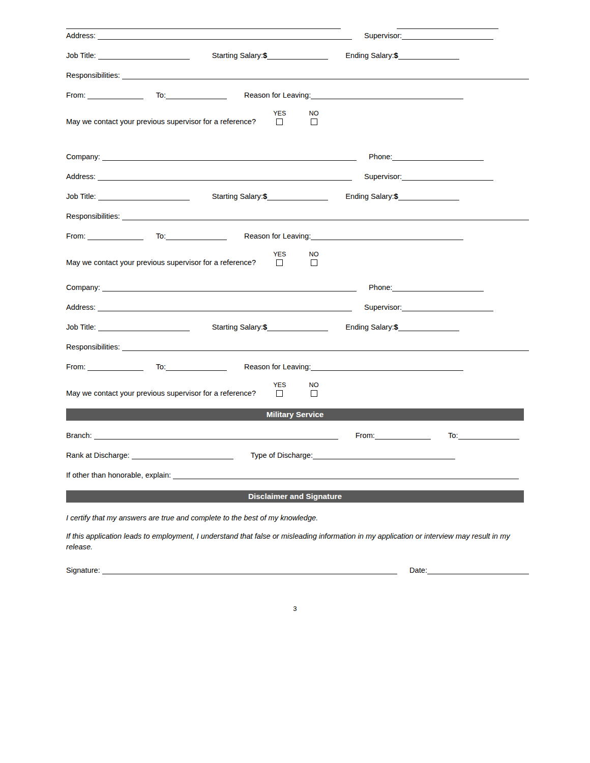Address: Supervisor:
Job Title: Starting Salary:$ Ending Salary:$
Responsibilities:
From: To: Reason for Leaving:
May we contact your previous supervisor for a reference? YES NO
Company: Phone:
Address: Supervisor:
Job Title: Starting Salary:$ Ending Salary:$
Responsibilities:
From: To: Reason for Leaving:
May we contact your previous supervisor for a reference? YES NO
Company: Phone:
Address: Supervisor:
Job Title: Starting Salary:$ Ending Salary:$
Responsibilities:
From: To: Reason for Leaving:
May we contact your previous supervisor for a reference? YES NO
Military Service
Branch: From: To:
Rank at Discharge: Type of Discharge:
If other than honorable, explain:
Disclaimer and Signature
I certify that my answers are true and complete to the best of my knowledge.
If this application leads to employment, I understand that false or misleading information in my application or interview may result in my release.
Signature: Date:
3